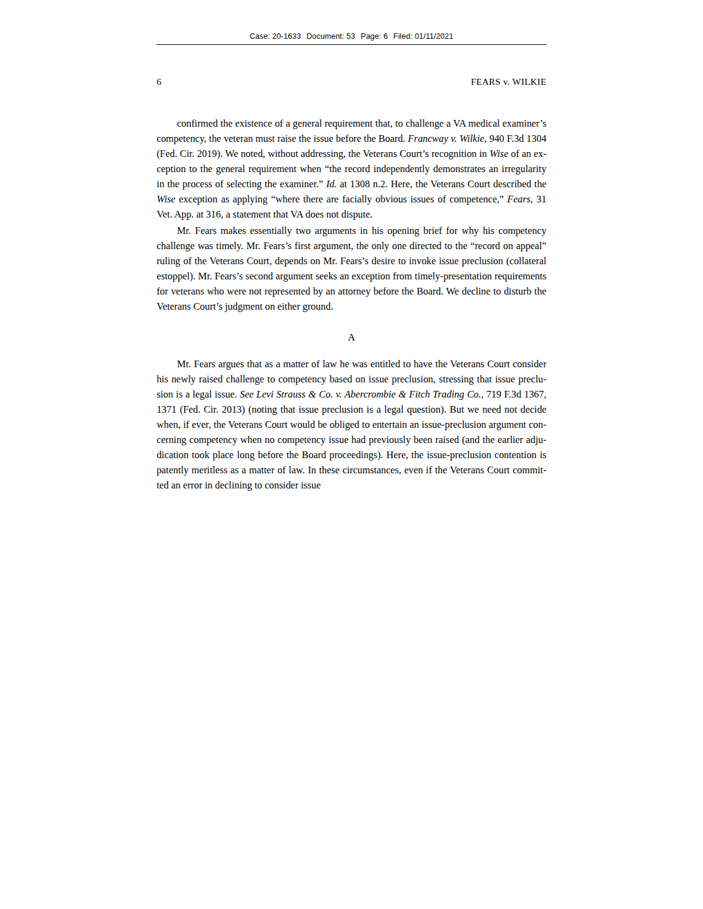Case: 20-1633 Document: 53 Page: 6 Filed: 01/11/2021
6
FEARS v. WILKIE
confirmed the existence of a general requirement that, to challenge a VA medical examiner’s competency, the veteran must raise the issue before the Board. Francway v. Wilkie, 940 F.3d 1304 (Fed. Cir. 2019). We noted, without addressing, the Veterans Court’s recognition in Wise of an exception to the general requirement when “the record independently demonstrates an irregularity in the process of selecting the examiner.” Id. at 1308 n.2. Here, the Veterans Court described the Wise exception as applying “where there are facially obvious issues of competence,” Fears, 31 Vet. App. at 316, a statement that VA does not dispute.
Mr. Fears makes essentially two arguments in his opening brief for why his competency challenge was timely. Mr. Fears’s first argument, the only one directed to the “record on appeal” ruling of the Veterans Court, depends on Mr. Fears’s desire to invoke issue preclusion (collateral estoppel). Mr. Fears’s second argument seeks an exception from timely-presentation requirements for veterans who were not represented by an attorney before the Board. We decline to disturb the Veterans Court’s judgment on either ground.
A
Mr. Fears argues that as a matter of law he was entitled to have the Veterans Court consider his newly raised challenge to competency based on issue preclusion, stressing that issue preclusion is a legal issue. See Levi Strauss & Co. v. Abercrombie & Fitch Trading Co., 719 F.3d 1367, 1371 (Fed. Cir. 2013) (noting that issue preclusion is a legal question). But we need not decide when, if ever, the Veterans Court would be obliged to entertain an issue-preclusion argument concerning competency when no competency issue had previously been raised (and the earlier adjudication took place long before the Board proceedings). Here, the issue-preclusion contention is patently meritless as a matter of law. In these circumstances, even if the Veterans Court committed an error in declining to consider issue